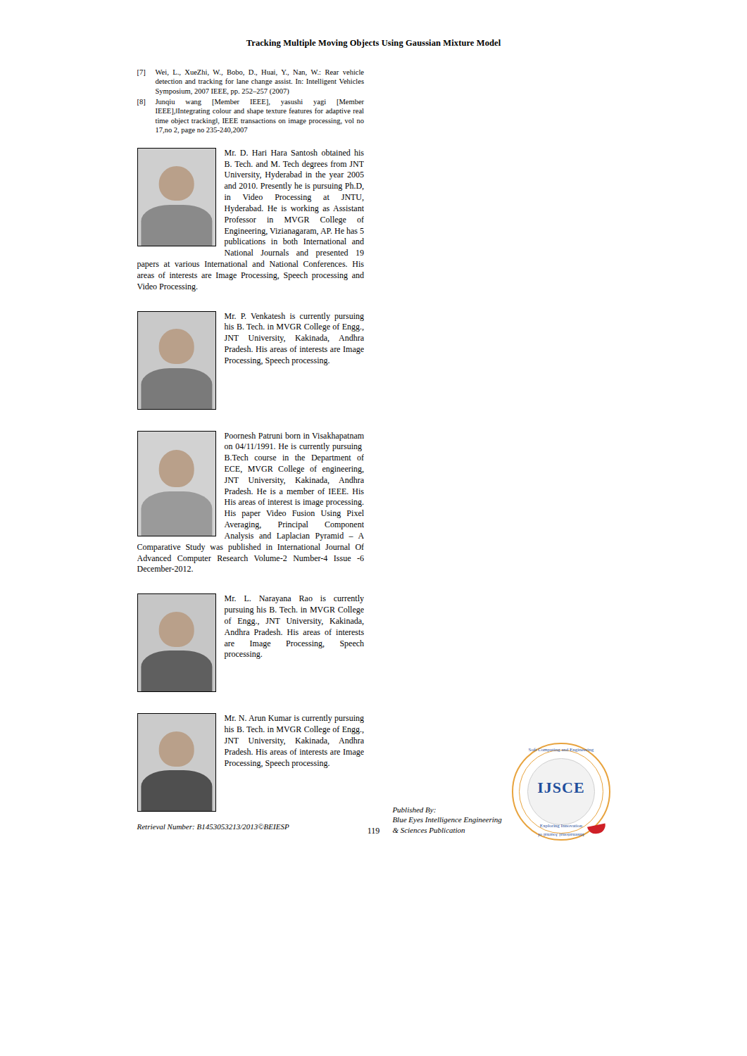Tracking Multiple Moving Objects Using Gaussian Mixture Model
[7]
Wei, L., XueZhi, W., Bobo, D., Huai, Y., Nan, W.: Rear vehicle detection and tracking for lane change assist. In: Intelligent Vehicles Symposium, 2007 IEEE, pp. 252–257 (2007)
[8]
Junqiu wang [Member IEEE], yasushi yagi [Member IEEE],‖Integrating colour and shape texture features for adaptive real time object tracking‖, IEEE transactions on image processing, vol no 17,no 2, page no 235-240,2007
Mr. D. Hari Hara Santosh obtained his B. Tech. and M. Tech degrees from JNT University, Hyderabad in the year 2005 and 2010. Presently he is pursuing Ph.D, in Video Processing at JNTU, Hyderabad. He is working as Assistant Professor in MVGR College of Engineering, Vizianagaram, AP. He has 5 publications in both International and National Journals and presented 19 papers at various International and National Conferences. His areas of interests are Image Processing, Speech processing and Video Processing.
Mr. P. Venkatesh is currently pursuing his B. Tech. in MVGR College of Engg., JNT University, Kakinada, Andhra Pradesh. His areas of interests are Image Processing, Speech processing.
Poornesh Patruni born in Visakhapatnam on 04/11/1991. He is currently pursuing B.Tech course in the Department of ECE, MVGR College of engineering, JNT University, Kakinada, Andhra Pradesh. He is a member of IEEE. His His areas of interest is image processing. His paper Video Fusion Using Pixel Averaging, Principal Component Analysis and Laplacian Pyramid – A Comparative Study was published in International Journal Of Advanced Computer Research Volume-2 Number-4 Issue -6 December-2012.
Mr. L. Narayana Rao is currently pursuing his B. Tech. in MVGR College of Engg., JNT University, Kakinada, Andhra Pradesh. His areas of interests are Image Processing, Speech processing.
Mr. N. Arun Kumar is currently pursuing his B. Tech. in MVGR College of Engg., JNT University, Kakinada, Andhra Pradesh. His areas of interests are Image Processing, Speech processing.
Retrieval Number: B1453053213/2013©BEIESP
119
Published By:
Blue Eyes Intelligence Engineering
& Sciences Publication
Soft Computing and Engineering
IJSCE
International Journal of
Exploring Innovation